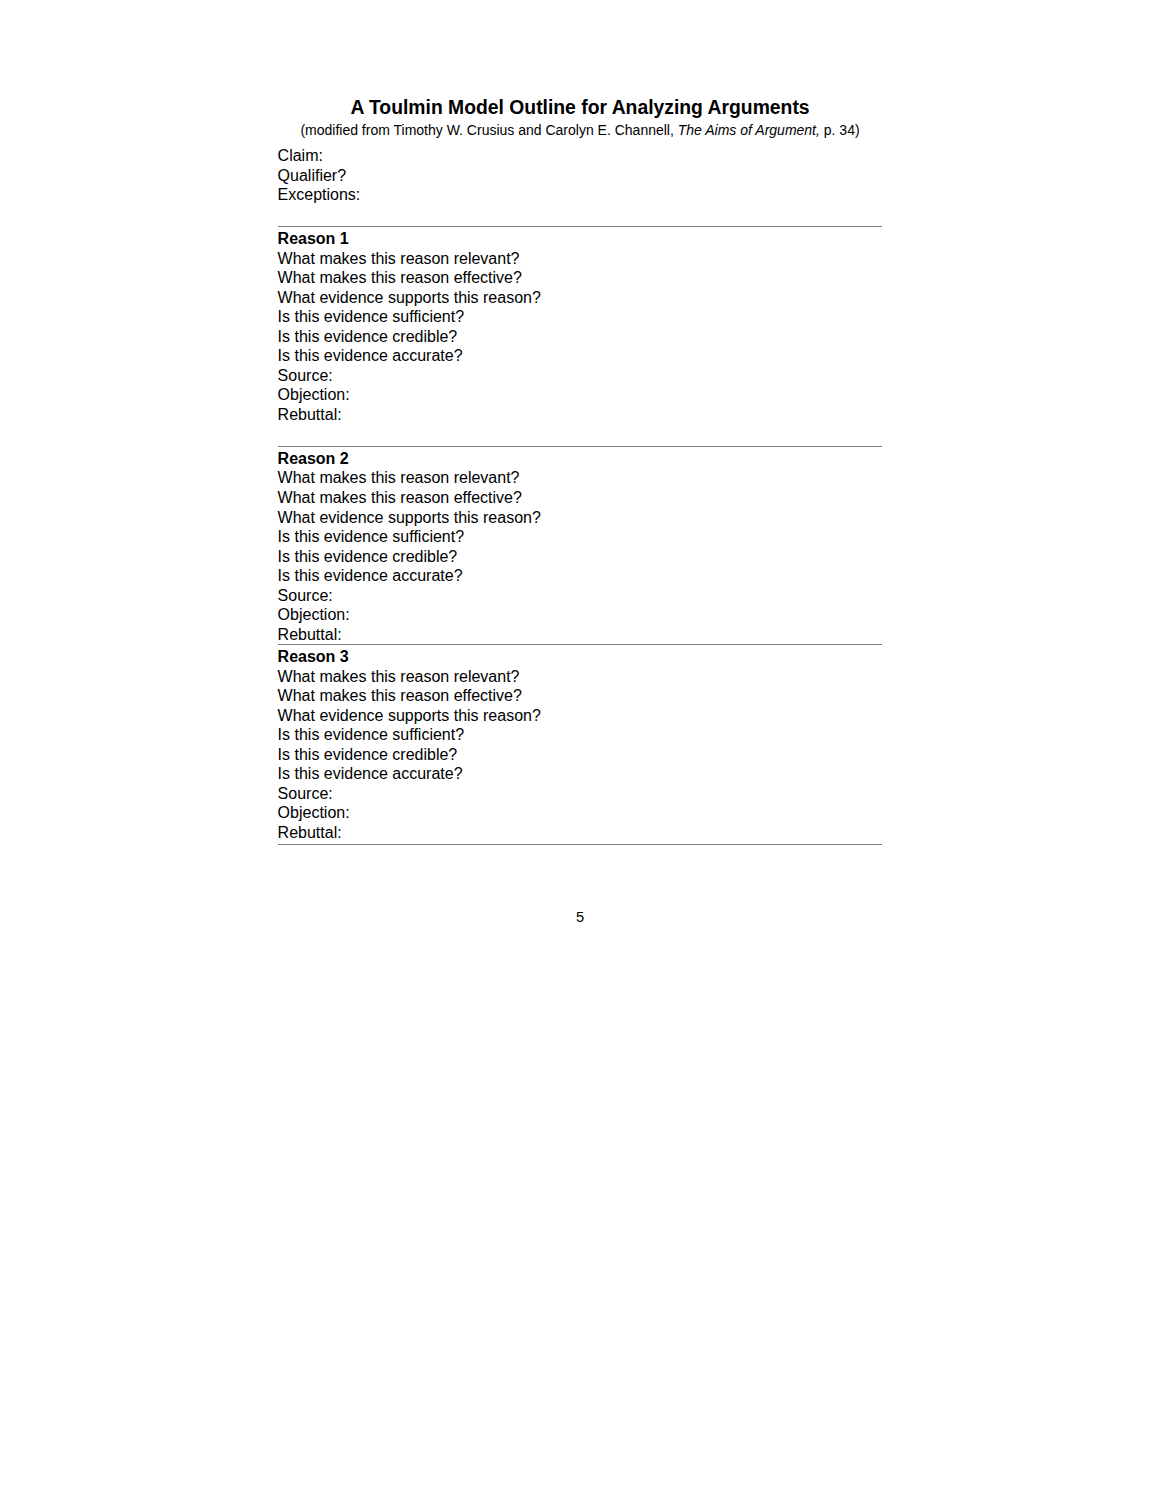A Toulmin Model Outline for Analyzing Arguments
(modified from Timothy W. Crusius and Carolyn E. Channell, The Aims of Argument, p. 34)
Claim:
Qualifier?
Exceptions:
Reason 1
What makes this reason relevant?
What makes this reason effective?
What evidence supports this reason?
Is this evidence sufficient?
Is this evidence credible?
Is this evidence accurate?
Source:
Objection:
Rebuttal:
Reason 2
What makes this reason relevant?
What makes this reason effective?
What evidence supports this reason?
Is this evidence sufficient?
Is this evidence credible?
Is this evidence accurate?
Source:
Objection:
Rebuttal:
Reason 3
What makes this reason relevant?
What makes this reason effective?
What evidence supports this reason?
Is this evidence sufficient?
Is this evidence credible?
Is this evidence accurate?
Source:
Objection:
Rebuttal:
5